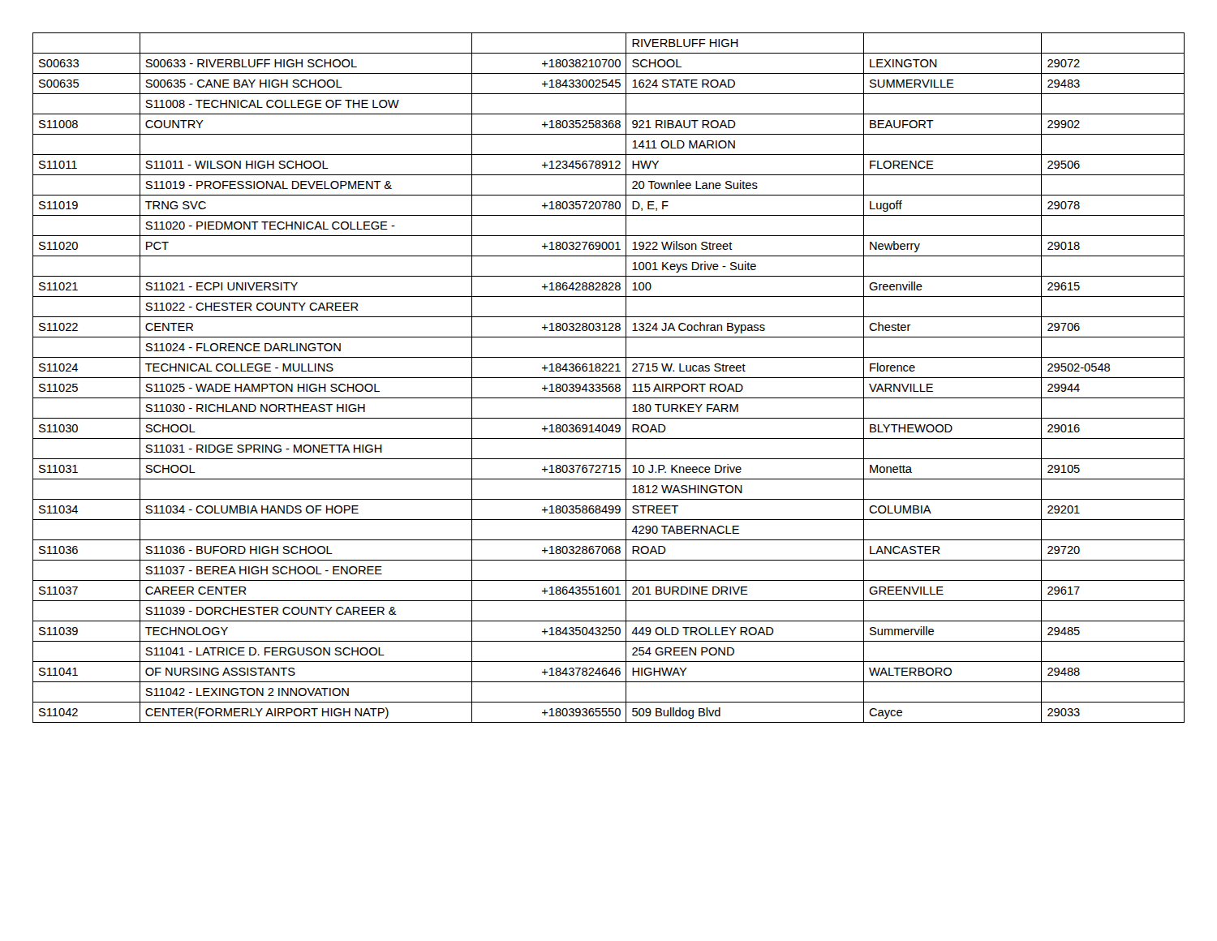| | | | RIVERBLUFF HIGH | | |
| S00633 | S00633 - RIVERBLUFF HIGH SCHOOL | +18038210700 | SCHOOL | LEXINGTON | 29072 |
| S00635 | S00635 - CANE BAY HIGH SCHOOL | +18433002545 | 1624 STATE ROAD | SUMMERVILLE | 29483 |
| | S11008 - TECHNICAL COLLEGE OF THE LOW | | | | |
| S11008 | COUNTRY | +18035258368 | 921 RIBAUT ROAD | BEAUFORT | 29902 |
| | | | 1411 OLD MARION | | |
| S11011 | S11011 - WILSON HIGH SCHOOL | +12345678912 | HWY | FLORENCE | 29506 |
| | S11019 - PROFESSIONAL DEVELOPMENT & | | 20 Townlee Lane Suites | | |
| S11019 | TRNG SVC | +18035720780 | D, E, F | Lugoff | 29078 |
| | S11020 - PIEDMONT TECHNICAL COLLEGE - | | | | |
| S11020 | PCT | +18032769001 | 1922 Wilson Street | Newberry | 29018 |
| | | | 1001 Keys Drive - Suite | | |
| S11021 | S11021 - ECPI UNIVERSITY | +18642882828 | 100 | Greenville | 29615 |
| | S11022 - CHESTER COUNTY CAREER | | | | |
| S11022 | CENTER | +18032803128 | 1324 JA Cochran Bypass | Chester | 29706 |
| | S11024 - FLORENCE DARLINGTON | | | | |
| S11024 | TECHNICAL COLLEGE - MULLINS | +18436618221 | 2715 W. Lucas Street | Florence | 29502-0548 |
| S11025 | S11025 - WADE HAMPTON HIGH SCHOOL | +18039433568 | 115 AIRPORT ROAD | VARNVILLE | 29944 |
| | S11030 - RICHLAND NORTHEAST HIGH | | 180 TURKEY FARM | | |
| S11030 | SCHOOL | +18036914049 | ROAD | BLYTHEWOOD | 29016 |
| | S11031 - RIDGE SPRING - MONETTA HIGH | | | | |
| S11031 | SCHOOL | +18037672715 | 10 J.P. Kneece Drive | Monetta | 29105 |
| | | | 1812 WASHINGTON | | |
| S11034 | S11034 - COLUMBIA HANDS OF HOPE | +18035868499 | STREET | COLUMBIA | 29201 |
| | | | 4290 TABERNACLE | | |
| S11036 | S11036 - BUFORD HIGH SCHOOL | +18032867068 | ROAD | LANCASTER | 29720 |
| | S11037 - BEREA HIGH SCHOOL - ENOREE | | | | |
| S11037 | CAREER CENTER | +18643551601 | 201 BURDINE DRIVE | GREENVILLE | 29617 |
| | S11039 - DORCHESTER COUNTY CAREER & | | | | |
| S11039 | TECHNOLOGY | +18435043250 | 449 OLD TROLLEY ROAD | Summerville | 29485 |
| | S11041 - LATRICE D. FERGUSON SCHOOL | | 254 GREEN POND | | |
| S11041 | OF NURSING ASSISTANTS | +18437824646 | HIGHWAY | WALTERBORO | 29488 |
| | S11042 - LEXINGTON 2 INNOVATION | | | | |
| S11042 | CENTER(FORMERLY AIRPORT HIGH NATP) | +18039365550 | 509 Bulldog Blvd | Cayce | 29033 |